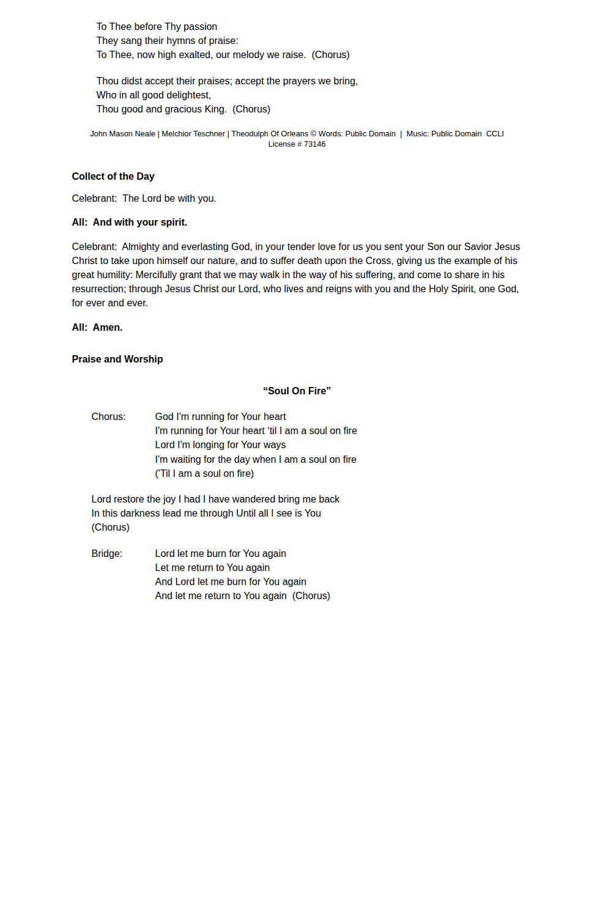To Thee before Thy passion
They sang their hymns of praise:
To Thee, now high exalted, our melody we raise. (Chorus)
Thou didst accept their praises; accept the prayers we bring,
Who in all good delightest,
Thou good and gracious King. (Chorus)
John Mason Neale | Melchior Teschner | Theodulph Of Orleans © Words: Public Domain | Music: Public Domain CCLI License # 73146
Collect of the Day
Celebrant: The Lord be with you.
All: And with your spirit.
Celebrant: Almighty and everlasting God, in your tender love for us you sent your Son our Savior Jesus Christ to take upon himself our nature, and to suffer death upon the Cross, giving us the example of his great humility: Mercifully grant that we may walk in the way of his suffering, and come to share in his resurrection; through Jesus Christ our Lord, who lives and reigns with you and the Holy Spirit, one God, for ever and ever.
All: Amen.
Praise and Worship
“Soul On Fire”
Chorus:
God I'm running for Your heart
I'm running for Your heart ‘til I am a soul on fire
Lord I'm longing for Your ways
I'm waiting for the day when I am a soul on fire
('Til I am a soul on fire)
Lord restore the joy I had I have wandered bring me back
In this darkness lead me through Until all I see is You
(Chorus)
Bridge:
Lord let me burn for You again
Let me return to You again
And Lord let me burn for You again
And let me return to You again (Chorus)